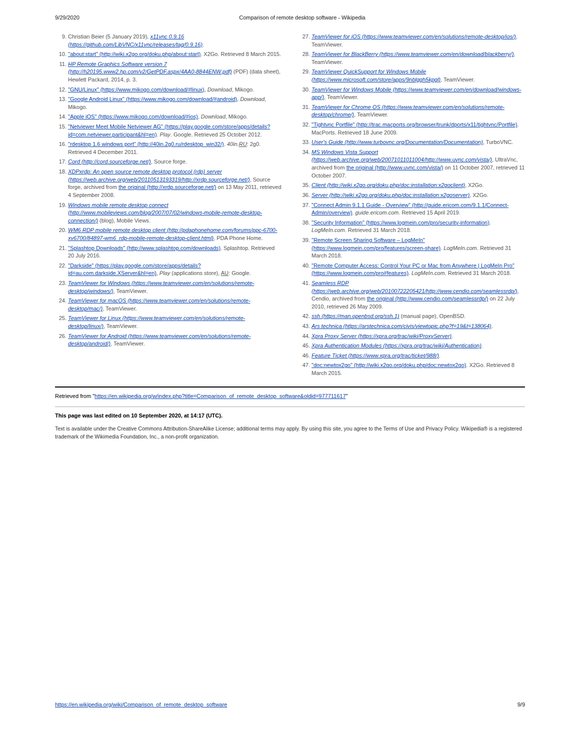9/29/2020
Comparison of remote desktop software - Wikipedia
Christian Beier (5 January 2019), x11vnc 0.9.16 (https://github.com/LibVNC/x11vnc/releases/tag/0.9.16).
"about:start" (http://wiki.x2go.org/doku.php/about:start). X2Go. Retrieved 8 March 2015.
HP Remote Graphics Software version 7 (http://h20195.www2.hp.com/v2/GetPDF.aspx/4AA0-8844ENW.pdf) (PDF) (data sheet), Hewlett Packard, 2014, p. 3.
"GNU/Linux" (https://www.mikogo.com/download/#linux), Download, Mikogo.
"Google Android Linux" (https://www.mikogo.com/download/#android), Download, Mikogo.
"Apple iOS" (https://www.mikogo.com/download/#ios), Download, Mikogo.
"Netviewer Meet Mobile Netviewer AG" (https://play.google.com/store/apps/details?id=com.netviewer.participant&hl=en). Play. Google. Retrieved 25 October 2012.
"rdesktop 1.6 windows port" (http://40in.2g0.ru/rdesktop_win32/). 40in.RU: 2g0. Retrieved 4 December 2011.
Cord (http://cord.sourceforge.net/), Source forge.
XDPxrdp: An open source remote desktop protocol (rdp) server (https://web.archive.org/web/20110513193319/http://xrdp.sourceforge.net/), Source forge, archived from the original (http://xrdp.sourceforge.net/) on 13 May 2011, retrieved 4 September 2008.
Windows mobile remote desktop connect (http://www.mobileviews.com/blog/2007/07/02/windows-mobile-remote-desktop-connection/) (blog), Mobile Views.
WM6 RDP mobile remote desktop client (http://pdaphonehome.com/forums/ppc-6700-xv6700/84897-wm6_rdp-mobile-remote-desktop-client.html), PDA Phone Home.
"Splashtop Downloads" (http://www.splashtop.com/downloads). Splashtop. Retrieved 20 July 2016.
"Darkside" (https://play.google.com/store/apps/details?id=au.com.darkside.XServer&hl=en), Play (applications store), AU: Google.
TeamViewer for Windows (https://www.teamviewer.com/en/solutions/remote-desktop/windows/), TeamViewer.
TeamViewer for macOS (https://www.teamviewer.com/en/solutions/remote-desktop/mac/), TeamViewer.
TeamViewer for Linux (https://www.teamviewer.com/en/solutions/remote-desktop/linux/), TeamViewer.
TeamViewer for Android (https://www.teamviewer.com/en/solutions/remote-desktop/android/), TeamViewer.
TeamViewer for iOS (https://www.teamviewer.com/en/solutions/remote-desktop/ios/), TeamViewer.
TeamViewer for BlackBerry (https://www.teamviewer.com/en/download/blackberry/), TeamViewer.
TeamViewer QuickSupport for Windows Mobile (https://www.microsoft.com/store/apps/9nblggh5kpgl), TeamViewer.
TeamViewer for Windows Mobile (https://www.teamviewer.com/en/download/windows-app/), TeamViewer.
TeamViewer for Chrome OS (https://www.teamviewer.com/en/solutions/remote-desktop/chrome/), TeamViewer.
"Tightvnc Portfile" (http://trac.macports.org/browser/trunk/dports/x11/tightvnc/Portfile). MacPorts. Retrieved 18 June 2009.
User's Guide (http://www.turbovnc.org/Documentation/Documentation), TurboVNC.
MS Windows Vista Support (https://web.archive.org/web/20071011011004/http://www.uvnc.com/vista/), UltraVnc, archived from the original (http://www.uvnc.com/vista/) on 11 October 2007, retrieved 11 October 2007.
Client (http://wiki.x2go.org/doku.php/doc:installation:x2goclient), X2Go.
Server (http://wiki.x2go.org/doku.php/doc:installation:x2goserver), X2Go.
"Connect Admin 9.1.1 Guide - Overview" (http://guide.ericom.com/9.1.1/Connect-Admin/overview). guide.ericom.com. Retrieved 15 April 2019.
"Security Information" (https://www.logmein.com/pro/security-information). LogMeIn.com. Retrieved 31 March 2018.
"Remote Screen Sharing Software – LogMeIn" (https://www.logmein.com/pro/features/screen-share). LogMeIn.com. Retrieved 31 March 2018.
"Remote Computer Access: Control Your PC or Mac from Anywhere | LogMeIn Pro" (https://www.logmein.com/pro#features). LogMeIn.com. Retrieved 31 March 2018.
Seamless RDP (https://web.archive.org/web/20100722205421/http://www.cendio.com/seamlessrdp/), Cendio, archived from the original (http://www.cendio.com/seamlessrdp/) on 22 July 2010, retrieved 26 May 2009.
ssh (https://man.openbsd.org/ssh.1) (manual page), OpenBSD.
Ars technica (https://arstechnica.com/civis/viewtopic.php?f=19&t=138064).
Xpra Proxy Server (https://xpra.org/trac/wiki/ProxyServer).
Xpra Authentication Modules (https://xpra.org/trac/wiki/Authentication).
Feature Ticket (https://www.xpra.org/trac/ticket/988/).
"doc:newtox2go" (http://wiki.x2go.org/doku.php/doc:newtox2go). X2Go. Retrieved 8 March 2015.
Retrieved from "https://en.wikipedia.org/w/index.php?title=Comparison_of_remote_desktop_software&oldid=977711617"
This page was last edited on 10 September 2020, at 14:17 (UTC).
Text is available under the Creative Commons Attribution-ShareAlike License; additional terms may apply. By using this site, you agree to the Terms of Use and Privacy Policy. Wikipedia® is a registered trademark of the Wikimedia Foundation, Inc., a non-profit organization.
https://en.wikipedia.org/wiki/Comparison_of_remote_desktop_software
9/9